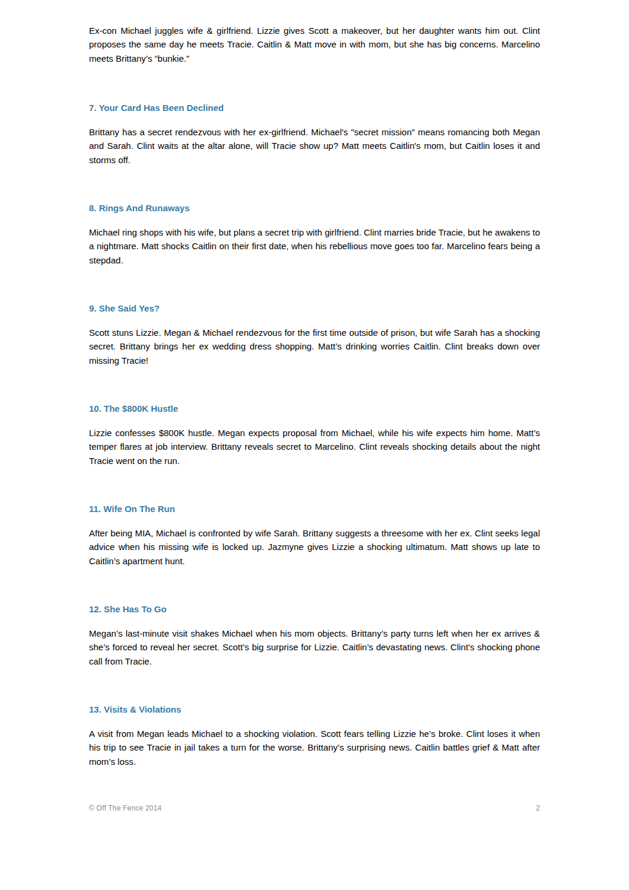Ex-con Michael juggles wife & girlfriend. Lizzie gives Scott a makeover, but her daughter wants him out. Clint proposes the same day he meets Tracie. Caitlin & Matt move in with mom, but she has big concerns. Marcelino meets Brittany’s “bunkie.”
7. Your Card Has Been Declined
Brittany has a secret rendezvous with her ex-girlfriend. Michael's "secret mission" means romancing both Megan and Sarah. Clint waits at the altar alone, will Tracie show up? Matt meets Caitlin's mom, but Caitlin loses it and storms off.
8. Rings And Runaways
Michael ring shops with his wife, but plans a secret trip with girlfriend. Clint marries bride Tracie, but he awakens to a nightmare. Matt shocks Caitlin on their first date, when his rebellious move goes too far. Marcelino fears being a stepdad.
9. She Said Yes?
Scott stuns Lizzie. Megan & Michael rendezvous for the first time outside of prison, but wife Sarah has a shocking secret. Brittany brings her ex wedding dress shopping. Matt’s drinking worries Caitlin. Clint breaks down over missing Tracie!
10. The $800K Hustle
Lizzie confesses $800K hustle. Megan expects proposal from Michael, while his wife expects him home. Matt’s temper flares at job interview. Brittany reveals secret to Marcelino. Clint reveals shocking details about the night Tracie went on the run.
11. Wife On The Run
After being MIA, Michael is confronted by wife Sarah. Brittany suggests a threesome with her ex. Clint seeks legal advice when his missing wife is locked up. Jazmyne gives Lizzie a shocking ultimatum. Matt shows up late to Caitlin’s apartment hunt.
12. She Has To Go
Megan’s last-minute visit shakes Michael when his mom objects. Brittany’s party turns left when her ex arrives & she’s forced to reveal her secret. Scott’s big surprise for Lizzie. Caitlin’s devastating news. Clint’s shocking phone call from Tracie.
13. Visits & Violations
A visit from Megan leads Michael to a shocking violation. Scott fears telling Lizzie he’s broke. Clint loses it when his trip to see Tracie in jail takes a turn for the worse. Brittany’s surprising news. Caitlin battles grief & Matt after mom’s loss.
© Off The Fence 2014 2